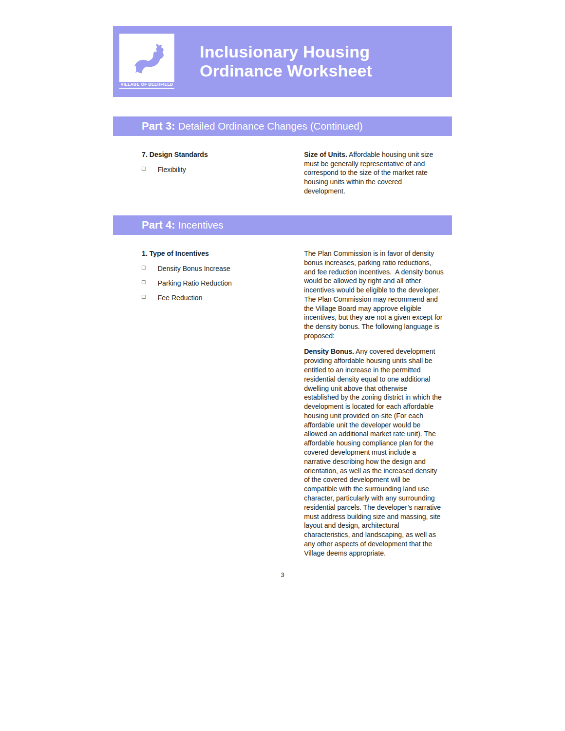VILLAGE OF DEERFIELD
Inclusionary Housing Ordinance Worksheet
Part 3: Detailed Ordinance Changes (Continued)
7. Design Standards
□Flexibility
Size of Units. Affordable housing unit size must be generally representative of and correspond to the size of the market rate housing units within the covered development.
Part 4: Incentives
1. Type of Incentives
□Density Bonus Increase
□Parking Ratio Reduction
□Fee Reduction
The Plan Commission is in favor of density bonus increases, parking ratio reductions, and fee reduction incentives. A density bonus would be allowed by right and all other incentives would be eligible to the developer. The Plan Commission may recommend and the Village Board may approve eligible incentives, but they are not a given except for the density bonus. The following language is proposed:
Density Bonus. Any covered development providing affordable housing units shall be entitled to an increase in the permitted residential density equal to one additional dwelling unit above that otherwise established by the zoning district in which the development is located for each affordable housing unit provided on-site (For each affordable unit the developer would be allowed an additional market rate unit). The affordable housing compliance plan for the covered development must include a narrative describing how the design and orientation, as well as the increased density of the covered development will be compatible with the surrounding land use character, particularly with any surrounding residential parcels. The developer’s narrative must address building size and massing, site layout and design, architectural characteristics, and landscaping, as well as any other aspects of development that the Village deems appropriate.
3